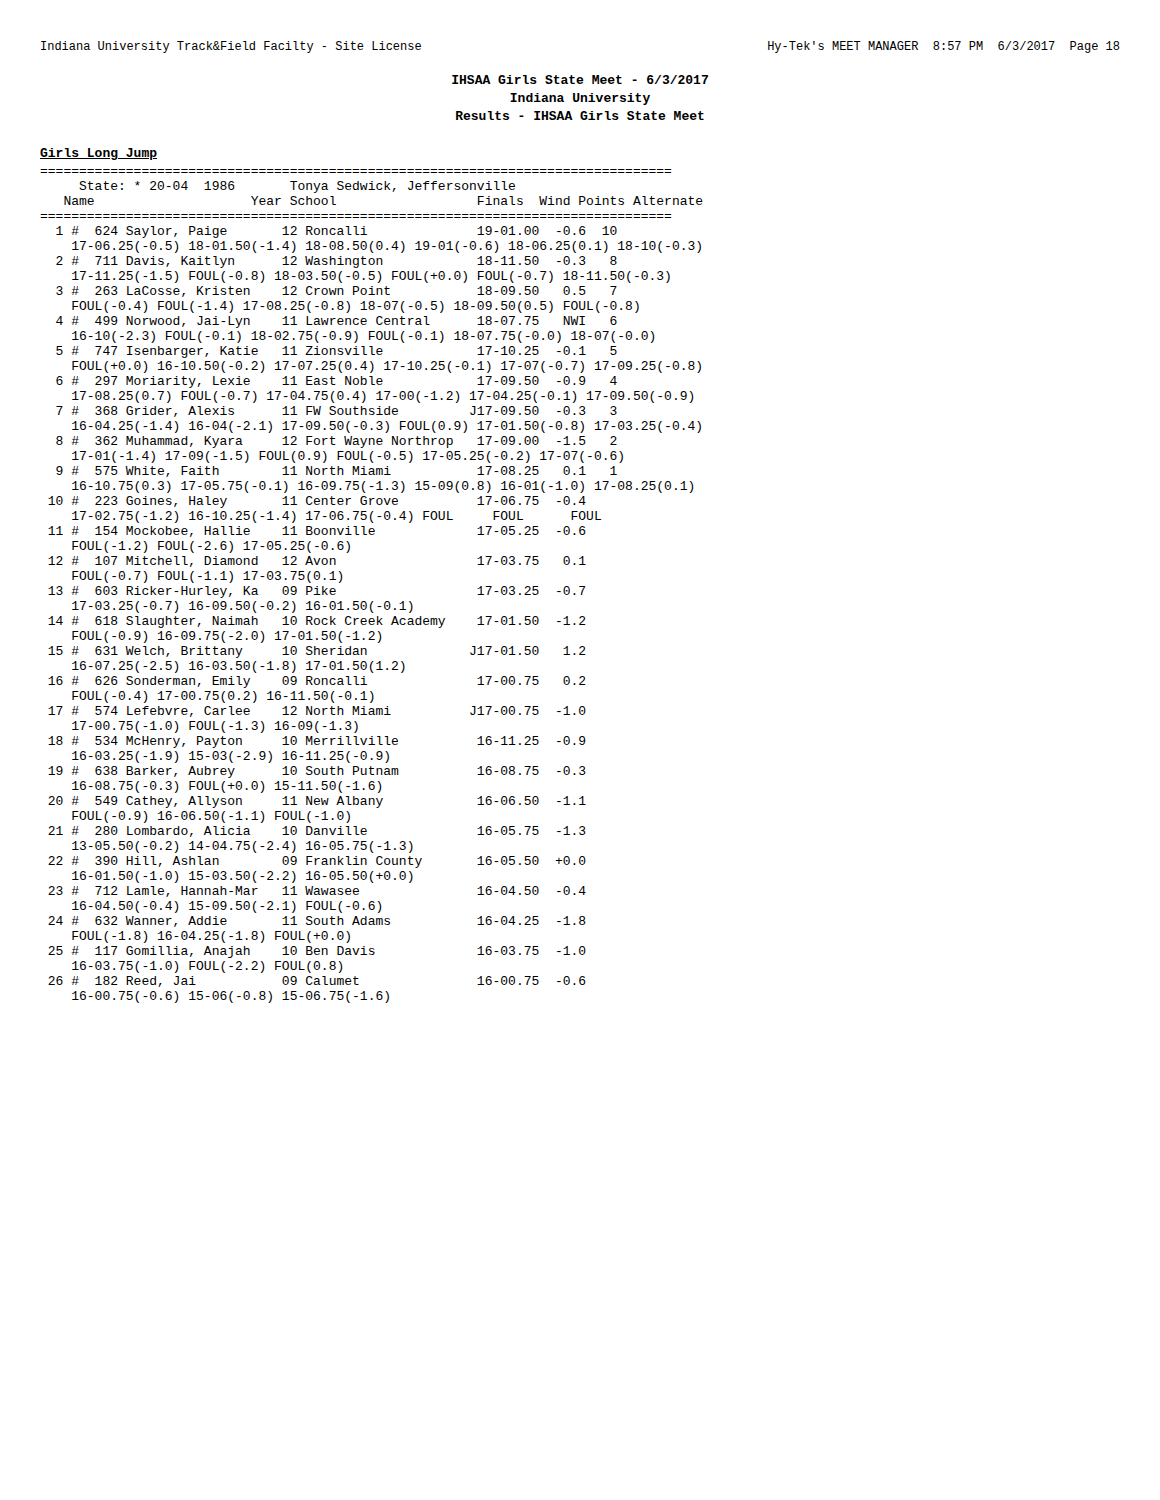Indiana University Track&Field Facilty - Site License Hy-Tek's MEET MANAGER 8:57 PM 6/3/2017 Page 18
IHSAA Girls State Meet - 6/3/2017
Indiana University
Results - IHSAA Girls State Meet
Girls Long Jump
=================================================================================
     State: * 20-04  1986       Tonya Sedwick, Jeffersonville
   Name                    Year School                  Finals  Wind Points Alternate
=================================================================================
  1 #  624 Saylor, Paige       12 Roncalli              19-01.00  -0.6  10
    17-06.25(-0.5) 18-01.50(-1.4) 18-08.50(0.4) 19-01(-0.6) 18-06.25(0.1) 18-10(-0.3)
  2 #  711 Davis, Kaitlyn      12 Washington            18-11.50  -0.3   8
    17-11.25(-1.5) FOUL(-0.8) 18-03.50(-0.5) FOUL(+0.0) FOUL(-0.7) 18-11.50(-0.3)
  3 #  263 LaCosse, Kristen    12 Crown Point           18-09.50   0.5   7
    FOUL(-0.4) FOUL(-1.4) 17-08.25(-0.8) 18-07(-0.5) 18-09.50(0.5) FOUL(-0.8)
  4 #  499 Norwood, Jai-Lyn    11 Lawrence Central      18-07.75   NWI   6
    16-10(-2.3) FOUL(-0.1) 18-02.75(-0.9) FOUL(-0.1) 18-07.75(-0.0) 18-07(-0.0)
  5 #  747 Isenbarger, Katie   11 Zionsville            17-10.25  -0.1   5
    FOUL(+0.0) 16-10.50(-0.2) 17-07.25(0.4) 17-10.25(-0.1) 17-07(-0.7) 17-09.25(-0.8)
  6 #  297 Moriarity, Lexie    11 East Noble            17-09.50  -0.9   4
    17-08.25(0.7) FOUL(-0.7) 17-04.75(0.4) 17-00(-1.2) 17-04.25(-0.1) 17-09.50(-0.9)
  7 #  368 Grider, Alexis      11 FW Southside         J17-09.50  -0.3   3
    16-04.25(-1.4) 16-04(-2.1) 17-09.50(-0.3) FOUL(0.9) 17-01.50(-0.8) 17-03.25(-0.4)
  8 #  362 Muhammad, Kyara     12 Fort Wayne Northrop   17-09.00  -1.5   2
    17-01(-1.4) 17-09(-1.5) FOUL(0.9) FOUL(-0.5) 17-05.25(-0.2) 17-07(-0.6)
  9 #  575 White, Faith        11 North Miami           17-08.25   0.1   1
    16-10.75(0.3) 17-05.75(-0.1) 16-09.75(-1.3) 15-09(0.8) 16-01(-1.0) 17-08.25(0.1)
 10 #  223 Goines, Haley       11 Center Grove          17-06.75  -0.4
    17-02.75(-1.2) 16-10.25(-1.4) 17-06.75(-0.4) FOUL     FOUL      FOUL
 11 #  154 Mockobee, Hallie    11 Boonville             17-05.25  -0.6
    FOUL(-1.2) FOUL(-2.6) 17-05.25(-0.6)
 12 #  107 Mitchell, Diamond   12 Avon                  17-03.75   0.1
    FOUL(-0.7) FOUL(-1.1) 17-03.75(0.1)
 13 #  603 Ricker-Hurley, Ka   09 Pike                  17-03.25  -0.7
    17-03.25(-0.7) 16-09.50(-0.2) 16-01.50(-0.1)
 14 #  618 Slaughter, Naimah   10 Rock Creek Academy    17-01.50  -1.2
    FOUL(-0.9) 16-09.75(-2.0) 17-01.50(-1.2)
 15 #  631 Welch, Brittany     10 Sheridan             J17-01.50   1.2
    16-07.25(-2.5) 16-03.50(-1.8) 17-01.50(1.2)
 16 #  626 Sonderman, Emily    09 Roncalli              17-00.75   0.2
    FOUL(-0.4) 17-00.75(0.2) 16-11.50(-0.1)
 17 #  574 Lefebvre, Carlee    12 North Miami          J17-00.75  -1.0
    17-00.75(-1.0) FOUL(-1.3) 16-09(-1.3)
 18 #  534 McHenry, Payton     10 Merrillville          16-11.25  -0.9
    16-03.25(-1.9) 15-03(-2.9) 16-11.25(-0.9)
 19 #  638 Barker, Aubrey      10 South Putnam          16-08.75  -0.3
    16-08.75(-0.3) FOUL(+0.0) 15-11.50(-1.6)
 20 #  549 Cathey, Allyson     11 New Albany            16-06.50  -1.1
    FOUL(-0.9) 16-06.50(-1.1) FOUL(-1.0)
 21 #  280 Lombardo, Alicia    10 Danville              16-05.75  -1.3
    13-05.50(-0.2) 14-04.75(-2.4) 16-05.75(-1.3)
 22 #  390 Hill, Ashlan        09 Franklin County       16-05.50  +0.0
    16-01.50(-1.0) 15-03.50(-2.2) 16-05.50(+0.0)
 23 #  712 Lamle, Hannah-Mar   11 Wawasee               16-04.50  -0.4
    16-04.50(-0.4) 15-09.50(-2.1) FOUL(-0.6)
 24 #  632 Wanner, Addie       11 South Adams           16-04.25  -1.8
    FOUL(-1.8) 16-04.25(-1.8) FOUL(+0.0)
 25 #  117 Gomillia, Anajah    10 Ben Davis             16-03.75  -1.0
    16-03.75(-1.0) FOUL(-2.2) FOUL(0.8)
 26 #  182 Reed, Jai           09 Calumet               16-00.75  -0.6
    16-00.75(-0.6) 15-06(-0.8) 15-06.75(-1.6)